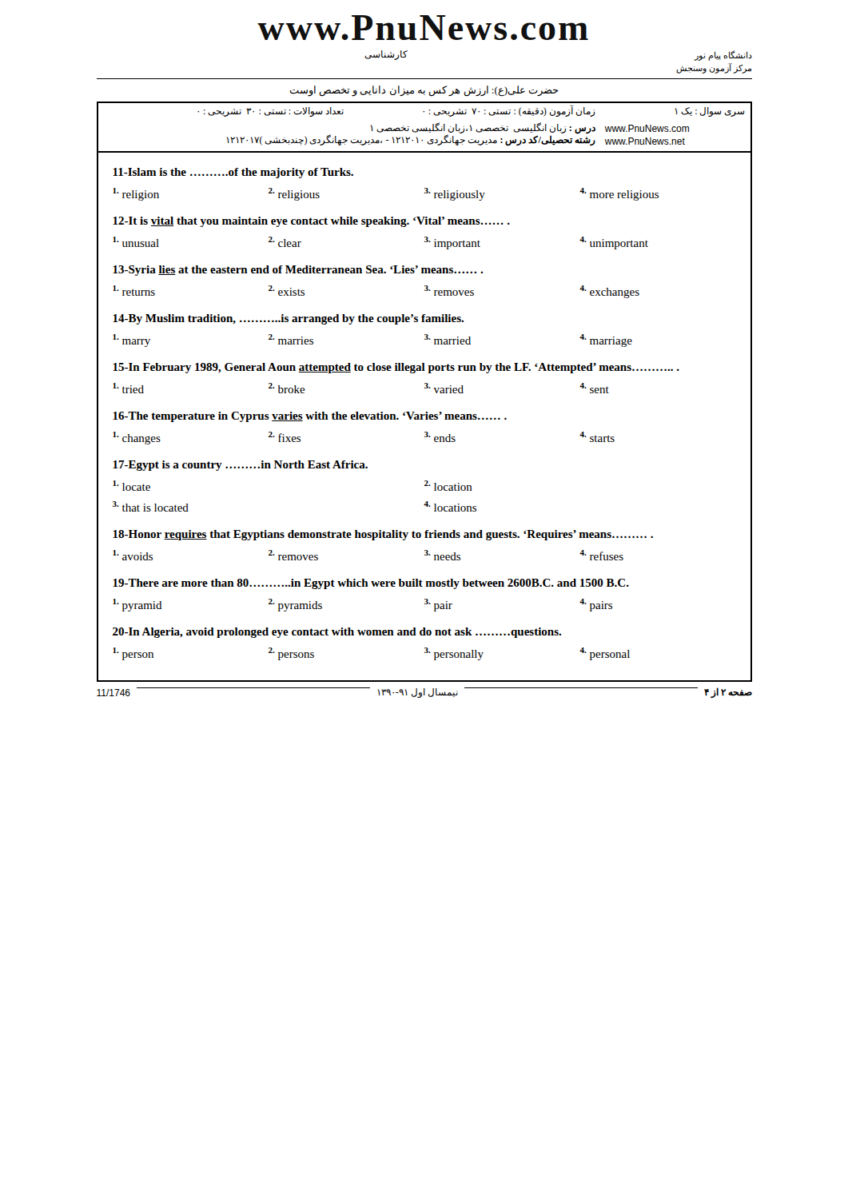www.PnuNews.com
کارشناسی
دانشگاه پیام نور
مرکز آزمون وسنجش
حضرت علی(ع): ارزش هر کس به میزان دانایی و تخصص اوست
| سری سوال : یک ۱ | زمان آزمون (دقیقه) : تستی : ۷۰ تشریحی : ۰ | تعداد سوالات : تستی : ۳۰ تشریحی : ۰ |
| www.PnuNews.com www.PnuNews.net | درس : زبان انگلیسی تخصصی ۱،زبان انگلیسی تخصصی ۱ رشته تحصیلی/کد درس : مدیریت جهانگردی ۱۲۱۲۰۱۰ - ،مدیریت جهانگردی (چندبخشی )۱۲۱۲۰۱۷ |
11-Islam is the ……….of the majority of Turks.
1. religion
2. religious
3. religiously
4. more religious
12-It is vital that you maintain eye contact while speaking. ‘Vital’ means…… .
1. unusual
2. clear
3. important
4. unimportant
13-Syria lies at the eastern end of Mediterranean Sea. ‘Lies’ means…… .
1. returns
2. exists
3. removes
4. exchanges
14-By Muslim tradition, ………..is arranged by the couple’s families.
1. marry
2. marries
3. married
4. marriage
15-In February 1989, General Aoun attempted to close illegal ports run by the LF. ‘Attempted’ means……….. .
1. tried
2. broke
3. varied
4. sent
16-The temperature in Cyprus varies with the elevation. ‘Varies’ means…… .
1. changes
2. fixes
3. ends
4. starts
17-Egypt is a country ………in North East Africa.
1. locate
2. location
3. that is located
4. locations
18-Honor requires that Egyptians demonstrate hospitality to friends and guests. ‘Requires’ means……… .
1. avoids
2. removes
3. needs
4. refuses
19-There are more than 80………..in Egypt which were built mostly between 2600B.C. and 1500 B.C.
1. pyramid
2. pyramids
3. pair
4. pairs
20-In Algeria, avoid prolonged eye contact with women and do not ask ………questions.
1. person
2. persons
3. personally
4. personal
صفحه ۲ از ۴
نیمسال اول ۹۱-۱۳۹۰
11/1746